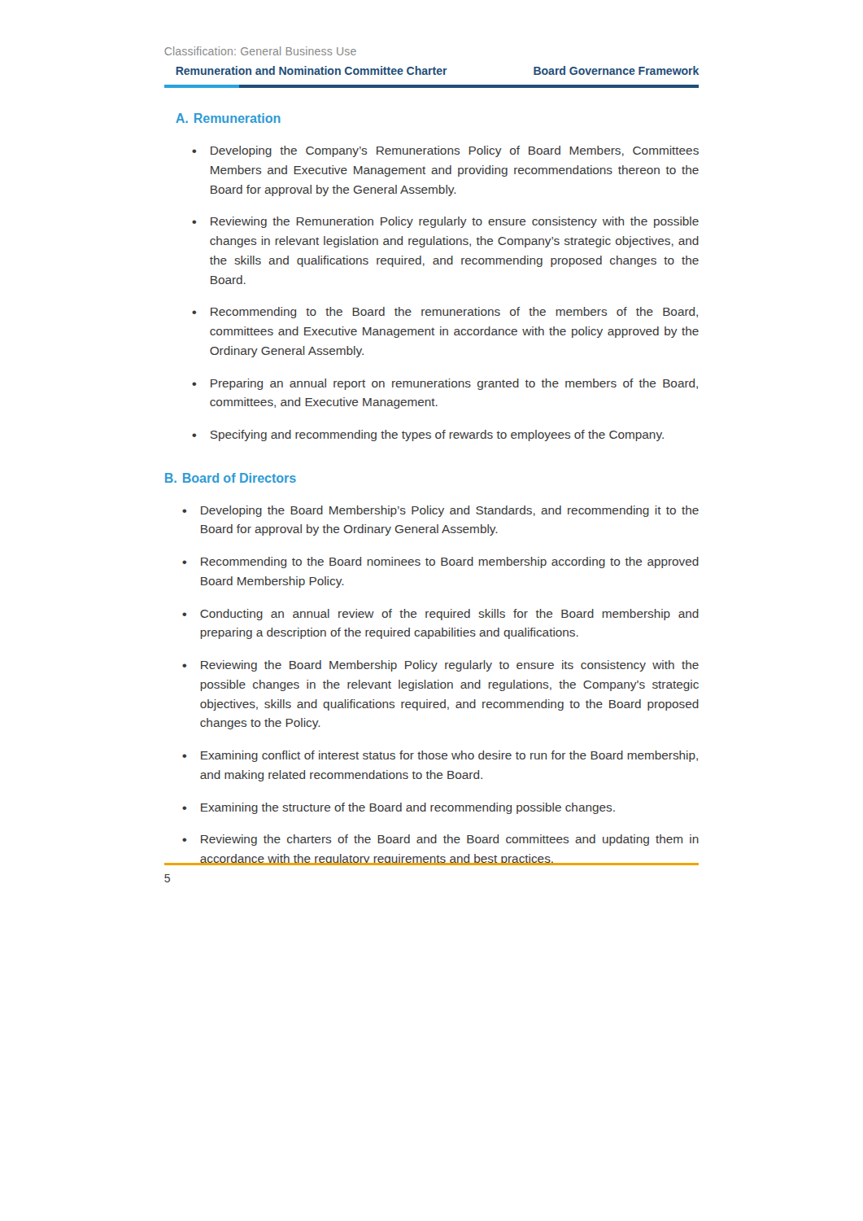Classification: General Business Use
Remuneration and Nomination Committee Charter Board Governance Framework
A. Remuneration
Developing the Company’s Remunerations Policy of Board Members, Committees Members and Executive Management and providing recommendations thereon to the Board for approval by the General Assembly.
Reviewing the Remuneration Policy regularly to ensure consistency with the possible changes in relevant legislation and regulations, the Company’s strategic objectives, and the skills and qualifications required, and recommending proposed changes to the Board.
Recommending to the Board the remunerations of the members of the Board, committees and Executive Management in accordance with the policy approved by the Ordinary General Assembly.
Preparing an annual report on remunerations granted to the members of the Board, committees, and Executive Management.
Specifying and recommending the types of rewards to employees of the Company.
B. Board of Directors
Developing the Board Membership’s Policy and Standards, and recommending it to the Board for approval by the Ordinary General Assembly.
Recommending to the Board nominees to Board membership according to the approved Board Membership Policy.
Conducting an annual review of the required skills for the Board membership and preparing a description of the required capabilities and qualifications.
Reviewing the Board Membership Policy regularly to ensure its consistency with the possible changes in the relevant legislation and regulations, the Company's strategic objectives, skills and qualifications required, and recommending to the Board proposed changes to the Policy.
Examining conflict of interest status for those who desire to run for the Board membership, and making related recommendations to the Board.
Examining the structure of the Board and recommending possible changes.
Reviewing the charters of the Board and the Board committees and updating them in accordance with the regulatory requirements and best practices.
5